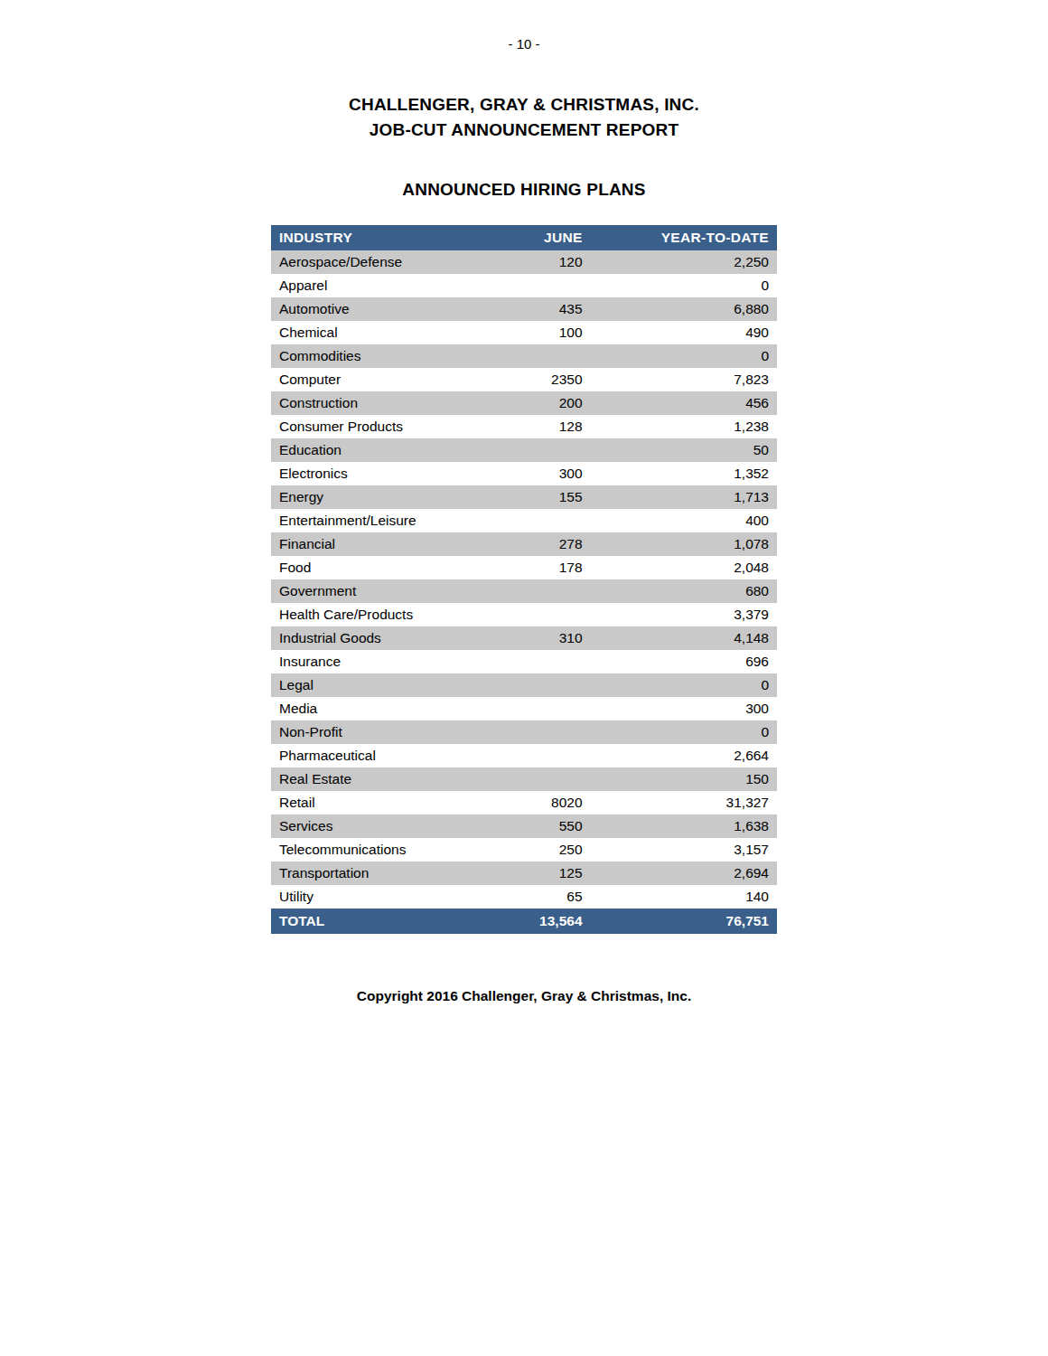- 10 -
CHALLENGER, GRAY & CHRISTMAS, INC.
JOB-CUT ANNOUNCEMENT REPORT
ANNOUNCED HIRING PLANS
| INDUSTRY | JUNE | YEAR-TO-DATE |
| --- | --- | --- |
| Aerospace/Defense | 120 | 2,250 |
| Apparel | | 0 |
| Automotive | 435 | 6,880 |
| Chemical | 100 | 490 |
| Commodities | | 0 |
| Computer | 2350 | 7,823 |
| Construction | 200 | 456 |
| Consumer Products | 128 | 1,238 |
| Education | | 50 |
| Electronics | 300 | 1,352 |
| Energy | 155 | 1,713 |
| Entertainment/Leisure | | 400 |
| Financial | 278 | 1,078 |
| Food | 178 | 2,048 |
| Government | | 680 |
| Health Care/Products | | 3,379 |
| Industrial Goods | 310 | 4,148 |
| Insurance | | 696 |
| Legal | | 0 |
| Media | | 300 |
| Non-Profit | | 0 |
| Pharmaceutical | | 2,664 |
| Real Estate | | 150 |
| Retail | 8020 | 31,327 |
| Services | 550 | 1,638 |
| Telecommunications | 250 | 3,157 |
| Transportation | 125 | 2,694 |
| Utility | 65 | 140 |
| TOTAL | 13,564 | 76,751 |
Copyright 2016 Challenger, Gray & Christmas, Inc.